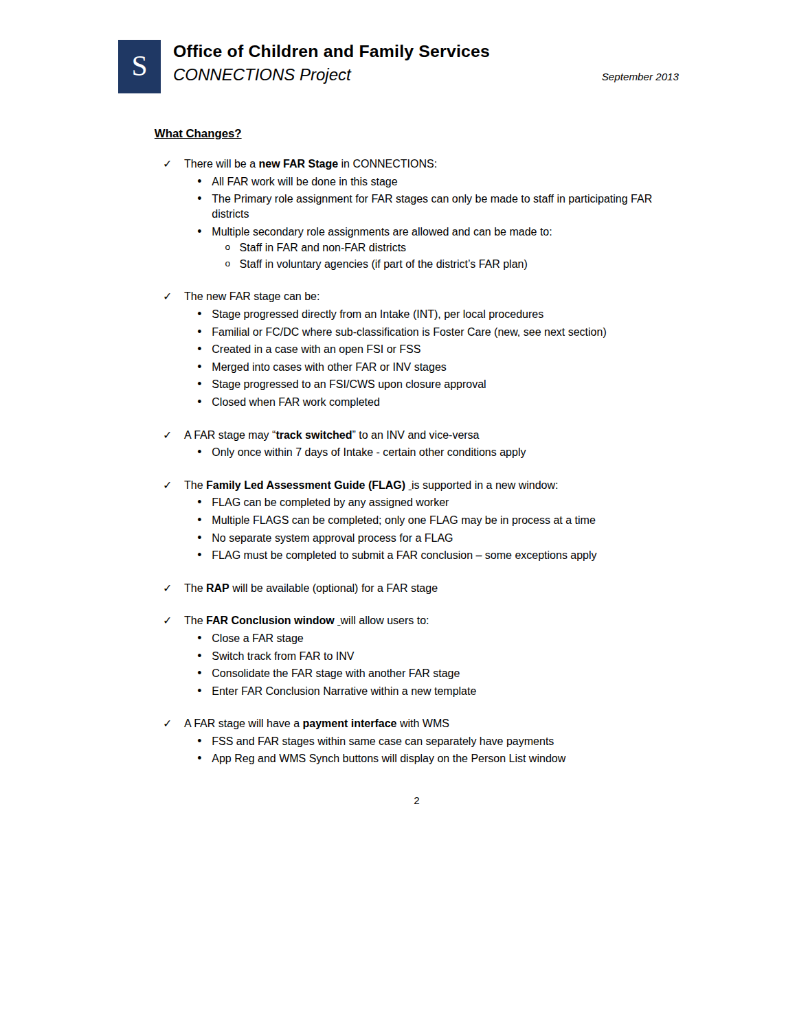S
Office of Children and Family Services
CONNECTIONS Project
September 2013
What Changes?
There will be a new FAR Stage in CONNECTIONS:
All FAR work will be done in this stage
The Primary role assignment for FAR stages can only be made to staff in participating FAR districts
Multiple secondary role assignments are allowed and can be made to:
Staff in FAR and non-FAR districts
Staff in voluntary agencies (if part of the district’s FAR plan)
The new FAR stage can be:
Stage progressed directly from an Intake (INT), per local procedures
Familial or FC/DC where sub-classification is Foster Care (new, see next section)
Created in a case with an open FSI or FSS
Merged into cases with other FAR or INV stages
Stage progressed to an FSI/CWS upon closure approval
Closed when FAR work completed
A FAR stage may “track switched” to an INV and vice-versa
Only once within 7 days of Intake - certain other conditions apply
The Family Led Assessment Guide (FLAG) is supported in a new window:
FLAG can be completed by any assigned worker
Multiple FLAGS can be completed; only one FLAG may be in process at a time
No separate system approval process for a FLAG
FLAG must be completed to submit a FAR conclusion – some exceptions apply
The RAP will be available (optional) for a FAR stage
The FAR Conclusion window will allow users to:
Close a FAR stage
Switch track from FAR to INV
Consolidate the FAR stage with another FAR stage
Enter FAR Conclusion Narrative within a new template
A FAR stage will have a payment interface with WMS
FSS and FAR stages within same case can separately have payments
App Reg and WMS Synch buttons will display on the Person List window
2